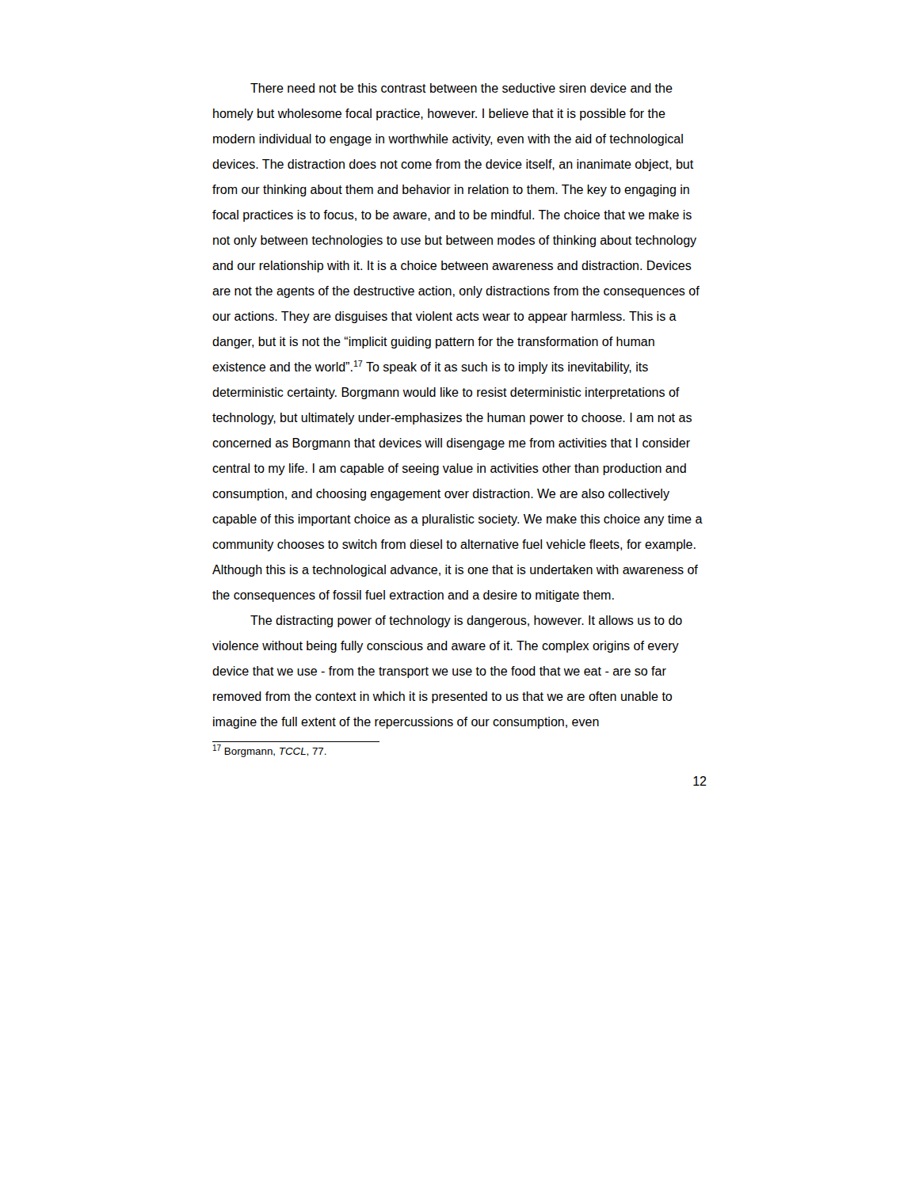There need not be this contrast between the seductive siren device and the homely but wholesome focal practice, however. I believe that it is possible for the modern individual to engage in worthwhile activity, even with the aid of technological devices. The distraction does not come from the device itself, an inanimate object, but from our thinking about them and behavior in relation to them. The key to engaging in focal practices is to focus, to be aware, and to be mindful. The choice that we make is not only between technologies to use but between modes of thinking about technology and our relationship with it. It is a choice between awareness and distraction. Devices are not the agents of the destructive action, only distractions from the consequences of our actions. They are disguises that violent acts wear to appear harmless. This is a danger, but it is not the “implicit guiding pattern for the transformation of human existence and the world”.17 To speak of it as such is to imply its inevitability, its deterministic certainty. Borgmann would like to resist deterministic interpretations of technology, but ultimately under-emphasizes the human power to choose. I am not as concerned as Borgmann that devices will disengage me from activities that I consider central to my life. I am capable of seeing value in activities other than production and consumption, and choosing engagement over distraction. We are also collectively capable of this important choice as a pluralistic society. We make this choice any time a community chooses to switch from diesel to alternative fuel vehicle fleets, for example. Although this is a technological advance, it is one that is undertaken with awareness of the consequences of fossil fuel extraction and a desire to mitigate them.
The distracting power of technology is dangerous, however. It allows us to do violence without being fully conscious and aware of it. The complex origins of every device that we use - from the transport we use to the food that we eat - are so far removed from the context in which it is presented to us that we are often unable to imagine the full extent of the repercussions of our consumption, even
17 Borgmann, TCCL, 77.
12